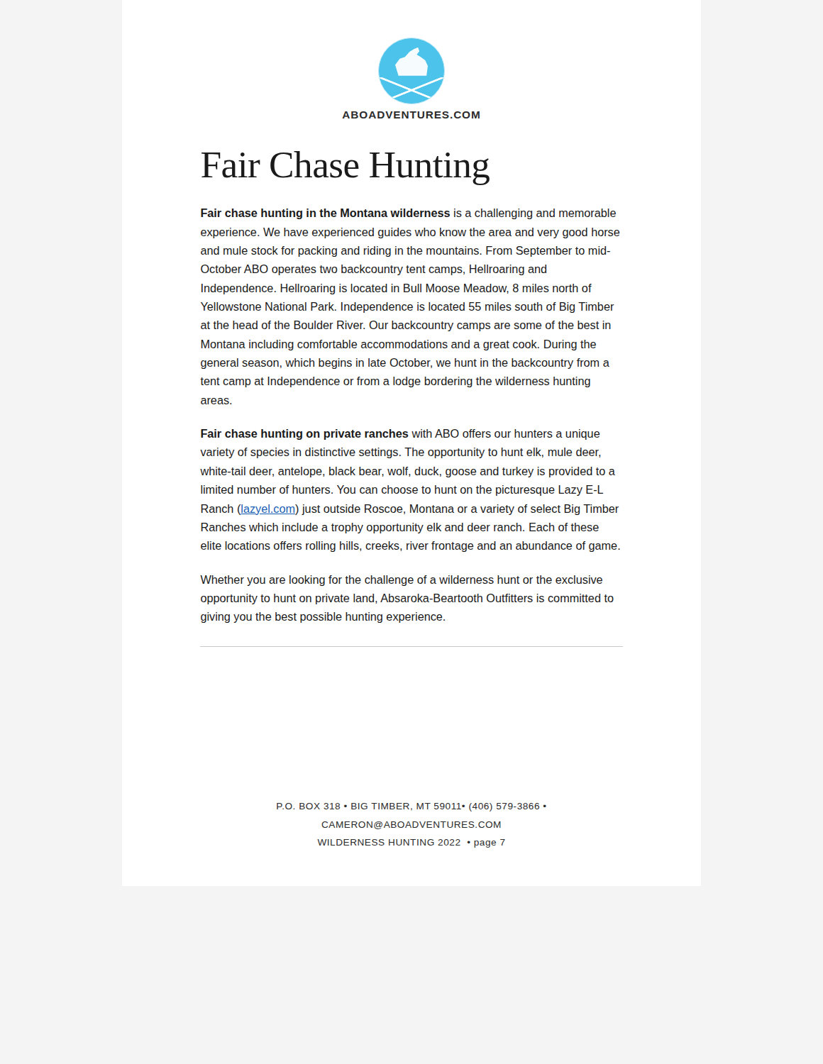ABOADVENTURES.COM
Fair Chase Hunting
Fair chase hunting in the Montana wilderness is a challenging and memorable experience. We have experienced guides who know the area and very good horse and mule stock for packing and riding in the mountains. From September to mid-October ABO operates two backcountry tent camps, Hellroaring and Independence. Hellroaring is located in Bull Moose Meadow, 8 miles north of Yellowstone National Park. Independence is located 55 miles south of Big Timber at the head of the Boulder River. Our backcountry camps are some of the best in Montana including comfortable accommodations and a great cook. During the general season, which begins in late October, we hunt in the backcountry from a tent camp at Independence or from a lodge bordering the wilderness hunting areas.
Fair chase hunting on private ranches with ABO offers our hunters a unique variety of species in distinctive settings. The opportunity to hunt elk, mule deer, white-tail deer, antelope, black bear, wolf, duck, goose and turkey is provided to a limited number of hunters. You can choose to hunt on the picturesque Lazy E-L Ranch (lazyel.com) just outside Roscoe, Montana or a variety of select Big Timber Ranches which include a trophy opportunity elk and deer ranch. Each of these elite locations offers rolling hills, creeks, river frontage and an abundance of game.
Whether you are looking for the challenge of a wilderness hunt or the exclusive opportunity to hunt on private land, Absaroka-Beartooth Outfitters is committed to giving you the best possible hunting experience.
P.O. BOX 318 • BIG TIMBER, MT 59011• (406) 579-3866 • CAMERON@ABOADVENTURES.COM
WILDERNESS HUNTING 2022 • page 7